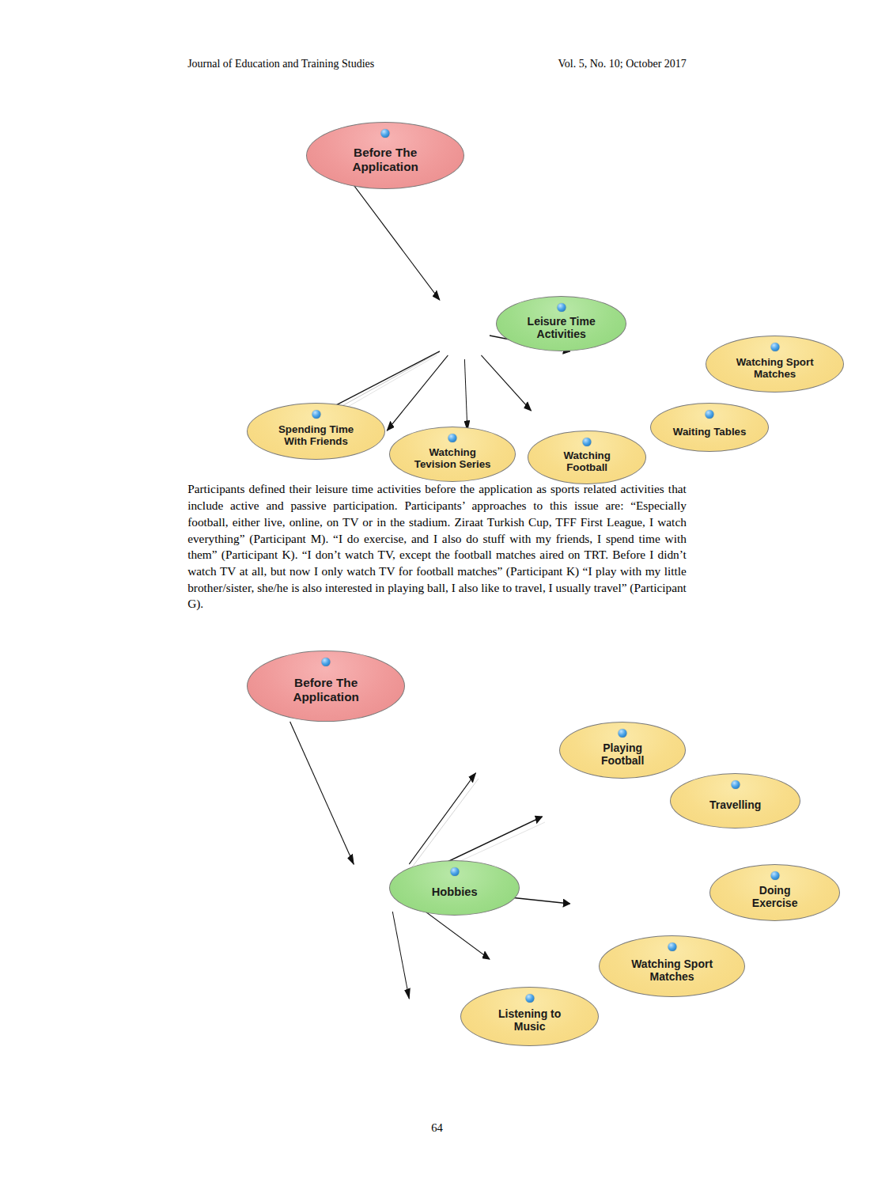Journal of Education and Training Studies
Vol. 5, No. 10; October 2017
Before The
Application
Leisure Time
Activities
Spending Time
With Friends
Watching
Tevision Series
Watching
Football
Waiting Tables
Watching Sport
Matches
Participants defined their leisure time activities before the application as sports related activities that include active and passive participation. Participants’ approaches to this issue are: “Especially football, either live, online, on TV or in the stadium. Ziraat Turkish Cup, TFF First League, I watch everything” (Participant M). “I do exercise, and I also do stuff with my friends, I spend time with them” (Participant K). “I don’t watch TV, except the football matches aired on TRT. Before I didn’t watch TV at all, but now I only watch TV for football matches” (Participant K) “I play with my little brother/sister, she/he is also interested in playing ball, I also like to travel, I usually travel” (Participant G).
Before The
Application
Hobbies
Playing
Football
Travelling
Doing
Exercise
Watching Sport
Matches
Listening to
Music
64